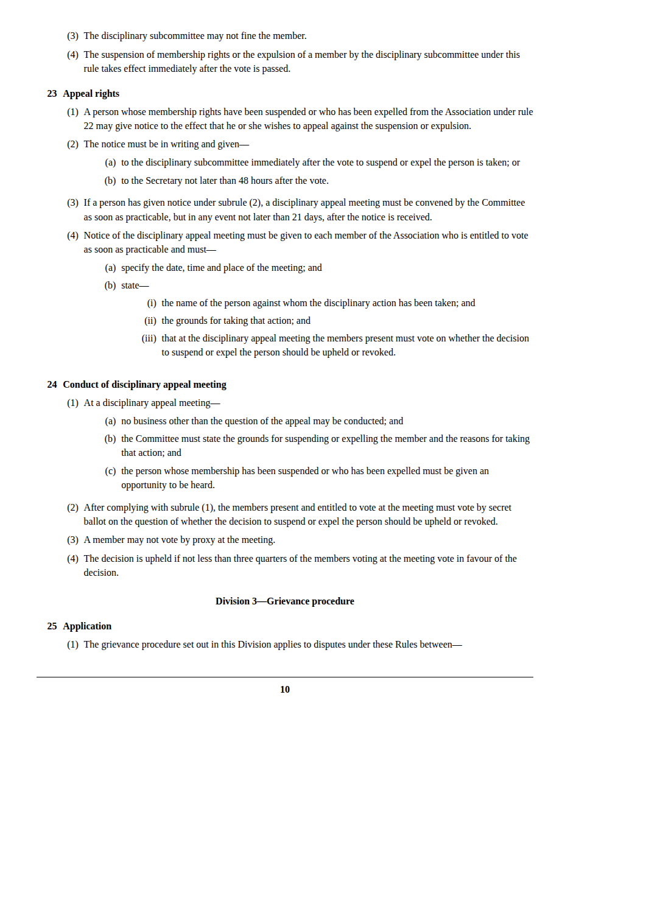(3) The disciplinary subcommittee may not fine the member.
(4) The suspension of membership rights or the expulsion of a member by the disciplinary subcommittee under this rule takes effect immediately after the vote is passed.
23 Appeal rights
(1) A person whose membership rights have been suspended or who has been expelled from the Association under rule 22 may give notice to the effect that he or she wishes to appeal against the suspension or expulsion.
(2) The notice must be in writing and given—
(a) to the disciplinary subcommittee immediately after the vote to suspend or expel the person is taken; or
(b) to the Secretary not later than 48 hours after the vote.
(3) If a person has given notice under subrule (2), a disciplinary appeal meeting must be convened by the Committee as soon as practicable, but in any event not later than 21 days, after the notice is received.
(4) Notice of the disciplinary appeal meeting must be given to each member of the Association who is entitled to vote as soon as practicable and must—
(a) specify the date, time and place of the meeting; and
(b) state—
(i) the name of the person against whom the disciplinary action has been taken; and
(ii) the grounds for taking that action; and
(iii) that at the disciplinary appeal meeting the members present must vote on whether the decision to suspend or expel the person should be upheld or revoked.
24 Conduct of disciplinary appeal meeting
(1) At a disciplinary appeal meeting—
(a) no business other than the question of the appeal may be conducted; and
(b) the Committee must state the grounds for suspending or expelling the member and the reasons for taking that action; and
(c) the person whose membership has been suspended or who has been expelled must be given an opportunity to be heard.
(2) After complying with subrule (1), the members present and entitled to vote at the meeting must vote by secret ballot on the question of whether the decision to suspend or expel the person should be upheld or revoked.
(3) A member may not vote by proxy at the meeting.
(4) The decision is upheld if not less than three quarters of the members voting at the meeting vote in favour of the decision.
Division 3—Grievance procedure
25 Application
(1) The grievance procedure set out in this Division applies to disputes under these Rules between—
10